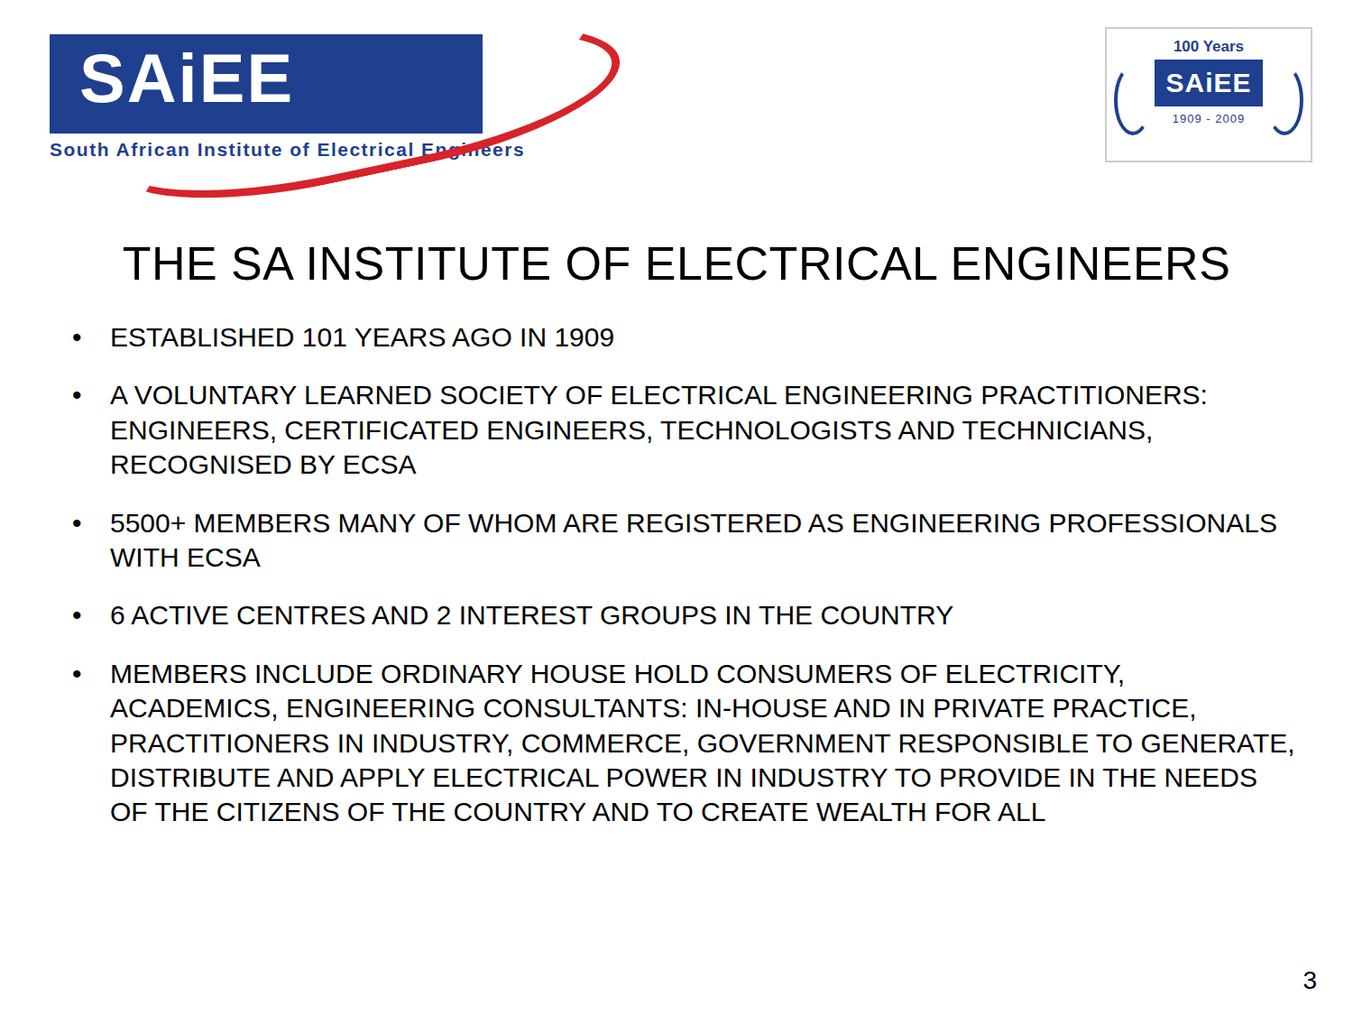SAiEE
South African Institute of Electrical Engineers
100 Years
SAiEE
1909 - 2009
THE SA INSTITUTE OF ELECTRICAL ENGINEERS
ESTABLISHED 101 YEARS AGO IN 1909
A VOLUNTARY LEARNED SOCIETY OF ELECTRICAL ENGINEERING PRACTITIONERS: ENGINEERS, CERTIFICATED ENGINEERS, TECHNOLOGISTS AND TECHNICIANS, RECOGNISED BY ECSA
5500+ MEMBERS MANY OF WHOM ARE REGISTERED AS ENGINEERING PROFESSIONALS WITH ECSA
6 ACTIVE CENTRES AND 2 INTEREST GROUPS IN THE COUNTRY
MEMBERS INCLUDE ORDINARY HOUSE HOLD CONSUMERS OF ELECTRICITY, ACADEMICS, ENGINEERING CONSULTANTS: IN-HOUSE AND IN PRIVATE PRACTICE, PRACTITIONERS IN INDUSTRY, COMMERCE, GOVERNMENT RESPONSIBLE TO GENERATE, DISTRIBUTE AND APPLY ELECTRICAL POWER IN INDUSTRY TO PROVIDE IN THE NEEDS OF THE CITIZENS OF THE COUNTRY AND TO CREATE WEALTH FOR ALL
3